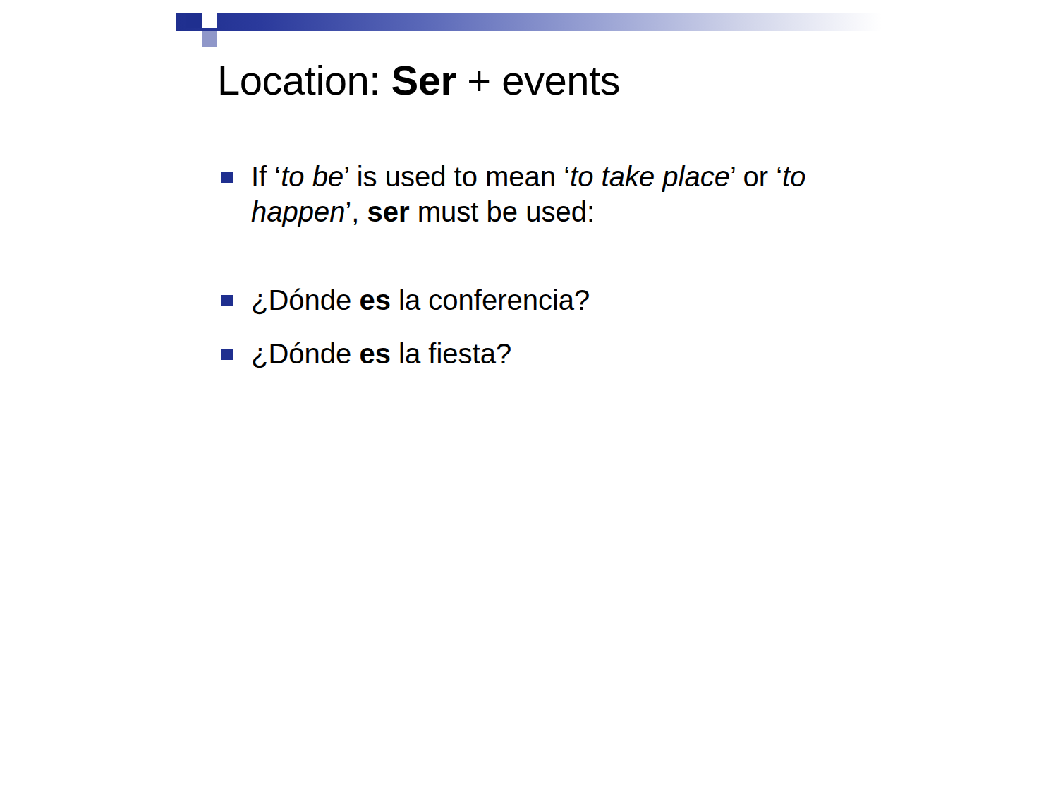Location: Ser + events
If ‘to be’ is used to mean ‘to take place’ or ‘to happen’, ser must be used:
¿Dónde es la conferencia?
¿Dónde es la fiesta?